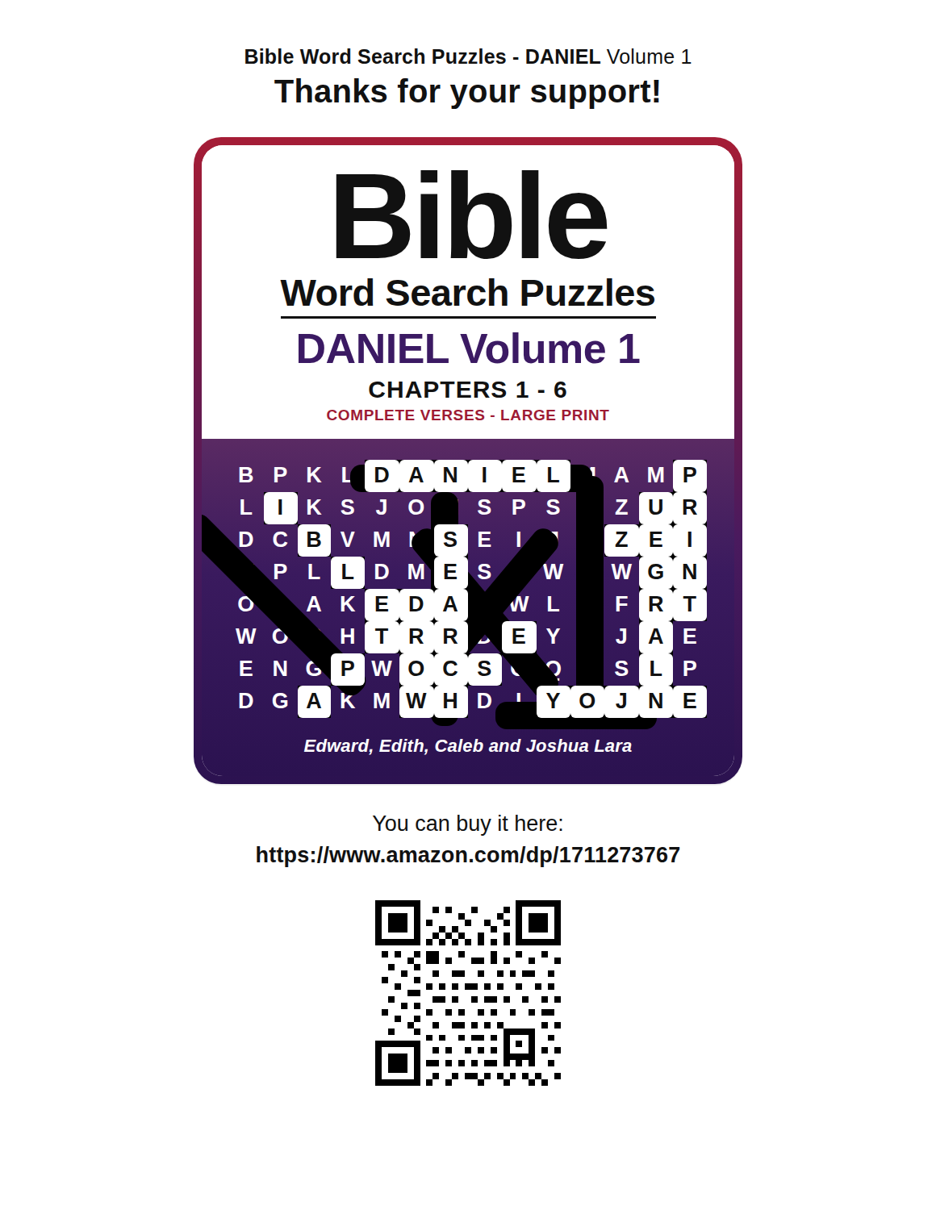Bible Word Search Puzzles - DANIEL Volume 1
Thanks for your support!
Bible
Word Search Puzzles
DANIEL Volume 1
CHAPTERS 1 - 6
COMPLETE VERSES - LARGE PRINT
| B | P | K | L | D | A | N | I | E | L | M | A | M | P |
| L | I | K | S | J | O | M | S | P | S | T | Z | U | R |
| D | C | B | V | M | N | S | E | I | J | V | Z | E | I |
| M | P | L | L | D | M | E | S | V | W | Z | W | G | N |
| O | D | A | K | E | D | A | M | W | L | P | F | R | T |
| W | O | R | H | T | R | R | D | E | Y | O | J | A | E |
| E | N | G | P | W | O | C | S | O | Q | P | S | L | P |
| D | G | A | K | M | W | H | D | I | Y | O | J | N | E |
Edward, Edith, Caleb and Joshua Lara
You can buy it here: https://www.amazon.com/dp/1711273767